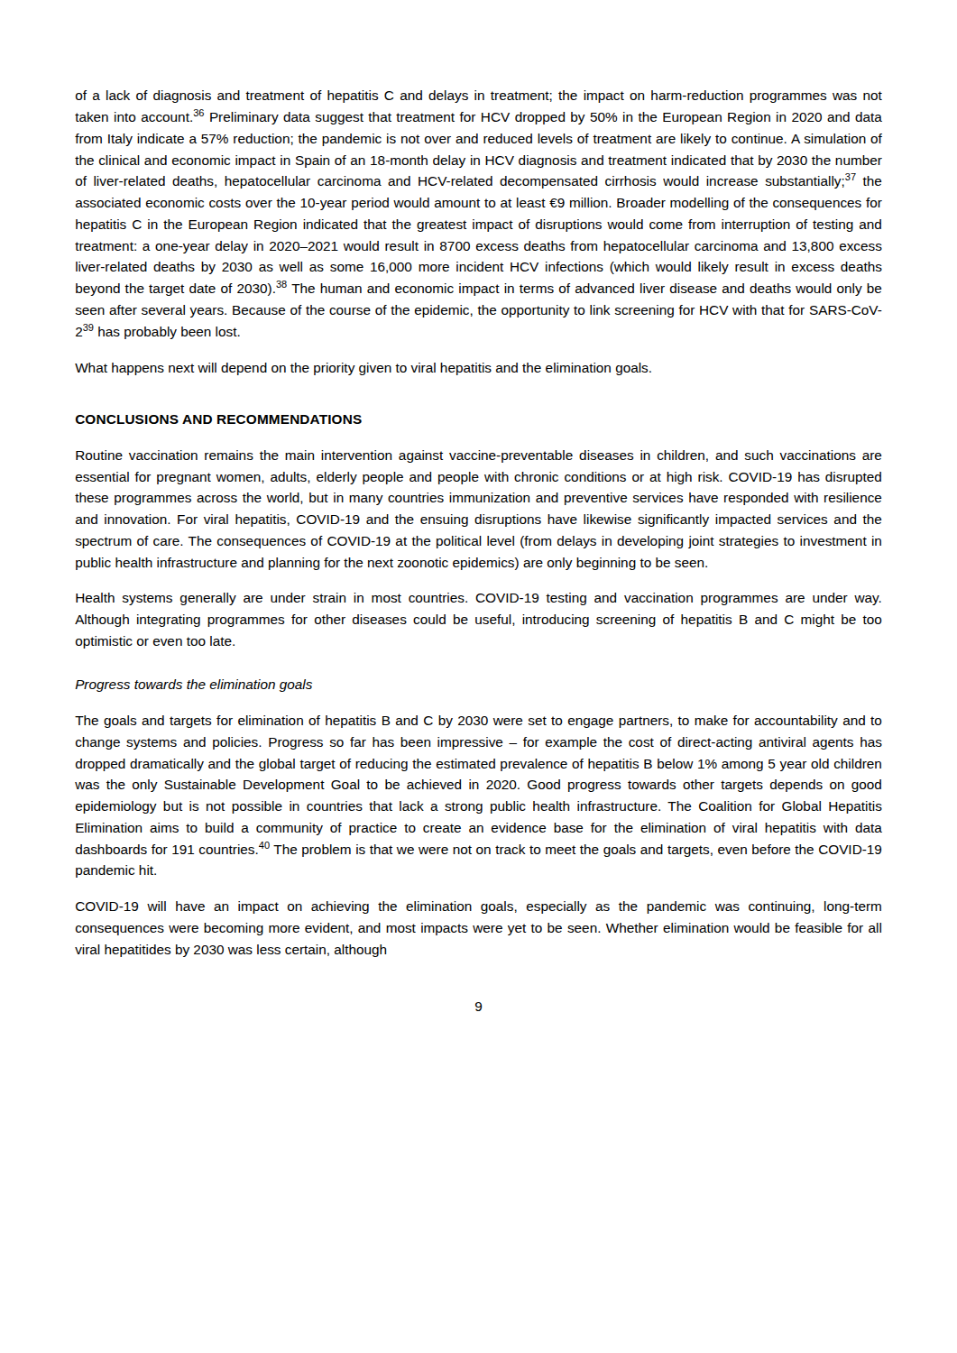of a lack of diagnosis and treatment of hepatitis C and delays in treatment; the impact on harm-reduction programmes was not taken into account.36 Preliminary data suggest that treatment for HCV dropped by 50% in the European Region in 2020 and data from Italy indicate a 57% reduction; the pandemic is not over and reduced levels of treatment are likely to continue. A simulation of the clinical and economic impact in Spain of an 18-month delay in HCV diagnosis and treatment indicated that by 2030 the number of liver-related deaths, hepatocellular carcinoma and HCV-related decompensated cirrhosis would increase substantially;37 the associated economic costs over the 10-year period would amount to at least €9 million. Broader modelling of the consequences for hepatitis C in the European Region indicated that the greatest impact of disruptions would come from interruption of testing and treatment: a one-year delay in 2020–2021 would result in 8700 excess deaths from hepatocellular carcinoma and 13,800 excess liver-related deaths by 2030 as well as some 16,000 more incident HCV infections (which would likely result in excess deaths beyond the target date of 2030).38 The human and economic impact in terms of advanced liver disease and deaths would only be seen after several years. Because of the course of the epidemic, the opportunity to link screening for HCV with that for SARS-CoV-239 has probably been lost.
What happens next will depend on the priority given to viral hepatitis and the elimination goals.
Conclusions and recommendations
Routine vaccination remains the main intervention against vaccine-preventable diseases in children, and such vaccinations are essential for pregnant women, adults, elderly people and people with chronic conditions or at high risk. COVID-19 has disrupted these programmes across the world, but in many countries immunization and preventive services have responded with resilience and innovation. For viral hepatitis, COVID-19 and the ensuing disruptions have likewise significantly impacted services and the spectrum of care. The consequences of COVID-19 at the political level (from delays in developing joint strategies to investment in public health infrastructure and planning for the next zoonotic epidemics) are only beginning to be seen.
Health systems generally are under strain in most countries. COVID-19 testing and vaccination programmes are under way. Although integrating programmes for other diseases could be useful, introducing screening of hepatitis B and C might be too optimistic or even too late.
Progress towards the elimination goals
The goals and targets for elimination of hepatitis B and C by 2030 were set to engage partners, to make for accountability and to change systems and policies. Progress so far has been impressive – for example the cost of direct-acting antiviral agents has dropped dramatically and the global target of reducing the estimated prevalence of hepatitis B below 1% among 5 year old children was the only Sustainable Development Goal to be achieved in 2020. Good progress towards other targets depends on good epidemiology but is not possible in countries that lack a strong public health infrastructure. The Coalition for Global Hepatitis Elimination aims to build a community of practice to create an evidence base for the elimination of viral hepatitis with data dashboards for 191 countries.40 The problem is that we were not on track to meet the goals and targets, even before the COVID-19 pandemic hit.
COVID-19 will have an impact on achieving the elimination goals, especially as the pandemic was continuing, long-term consequences were becoming more evident, and most impacts were yet to be seen. Whether elimination would be feasible for all viral hepatitides by 2030 was less certain, although
9